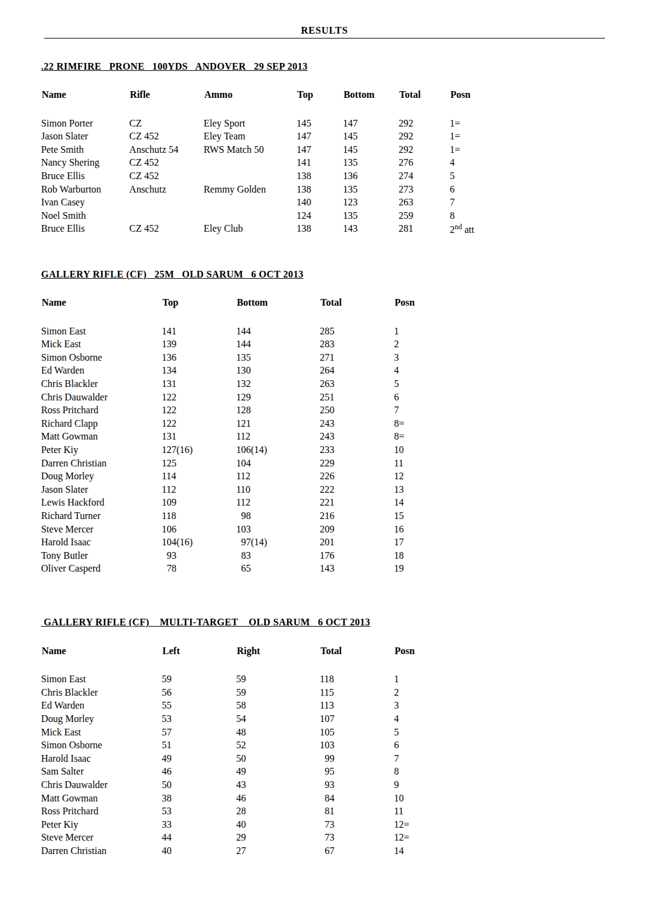RESULTS
.22 RIMFIRE PRONE 100YDS ANDOVER 29 SEP 2013
| Name | Rifle | Ammo | Top | Bottom | Total | Posn |
| --- | --- | --- | --- | --- | --- | --- |
| Simon Porter | CZ | Eley Sport | 145 | 147 | 292 | 1= |
| Jason Slater | CZ 452 | Eley Team | 147 | 145 | 292 | 1= |
| Pete Smith | Anschutz 54 | RWS Match 50 | 147 | 145 | 292 | 1= |
| Nancy Shering | CZ 452 | | 141 | 135 | 276 | 4 |
| Bruce Ellis | CZ 452 | | 138 | 136 | 274 | 5 |
| Rob Warburton | Anschutz | Remmy Golden | 138 | 135 | 273 | 6 |
| Ivan Casey | | | 140 | 123 | 263 | 7 |
| Noel Smith | | | 124 | 135 | 259 | 8 |
| Bruce Ellis | CZ 452 | Eley Club | 138 | 143 | 281 | 2 nd att |
GALLERY RIFLE (CF) 25M OLD SARUM 6 OCT 2013
| Name | Top | Bottom | Total | Posn |
| --- | --- | --- | --- | --- |
| Simon East | 141 | 144 | 285 | 1 |
| Mick East | 139 | 144 | 283 | 2 |
| Simon Osborne | 136 | 135 | 271 | 3 |
| Ed Warden | 134 | 130 | 264 | 4 |
| Chris Blackler | 131 | 132 | 263 | 5 |
| Chris Dauwalder | 122 | 129 | 251 | 6 |
| Ross Pritchard | 122 | 128 | 250 | 7 |
| Richard Clapp | 122 | 121 | 243 | 8= |
| Matt Gowman | 131 | 112 | 243 | 8= |
| Peter Kiy | 127(16) | 106(14) | 233 | 10 |
| Darren Christian | 125 | 104 | 229 | 11 |
| Doug Morley | 114 | 112 | 226 | 12 |
| Jason Slater | 112 | 110 | 222 | 13 |
| Lewis Hackford | 109 | 112 | 221 | 14 |
| Richard Turner | 118 | 98 | 216 | 15 |
| Steve Mercer | 106 | 103 | 209 | 16 |
| Harold Isaac | 104(16) | 97(14) | 201 | 17 |
| Tony Butler | 93 | 83 | 176 | 18 |
| Oliver Casperd | 78 | 65 | 143 | 19 |
GALLERY RIFLE (CF) MULTI-TARGET OLD SARUM 6 OCT 2013
| Name | Left | Right | Total | Posn |
| --- | --- | --- | --- | --- |
| Simon East | 59 | 59 | 118 | 1 |
| Chris Blackler | 56 | 59 | 115 | 2 |
| Ed Warden | 55 | 58 | 113 | 3 |
| Doug Morley | 53 | 54 | 107 | 4 |
| Mick East | 57 | 48 | 105 | 5 |
| Simon Osborne | 51 | 52 | 103 | 6 |
| Harold Isaac | 49 | 50 | 99 | 7 |
| Sam Salter | 46 | 49 | 95 | 8 |
| Chris Dauwalder | 50 | 43 | 93 | 9 |
| Matt Gowman | 38 | 46 | 84 | 10 |
| Ross Pritchard | 53 | 28 | 81 | 11 |
| Peter Kiy | 33 | 40 | 73 | 12= |
| Steve Mercer | 44 | 29 | 73 | 12= |
| Darren Christian | 40 | 27 | 67 | 14 |